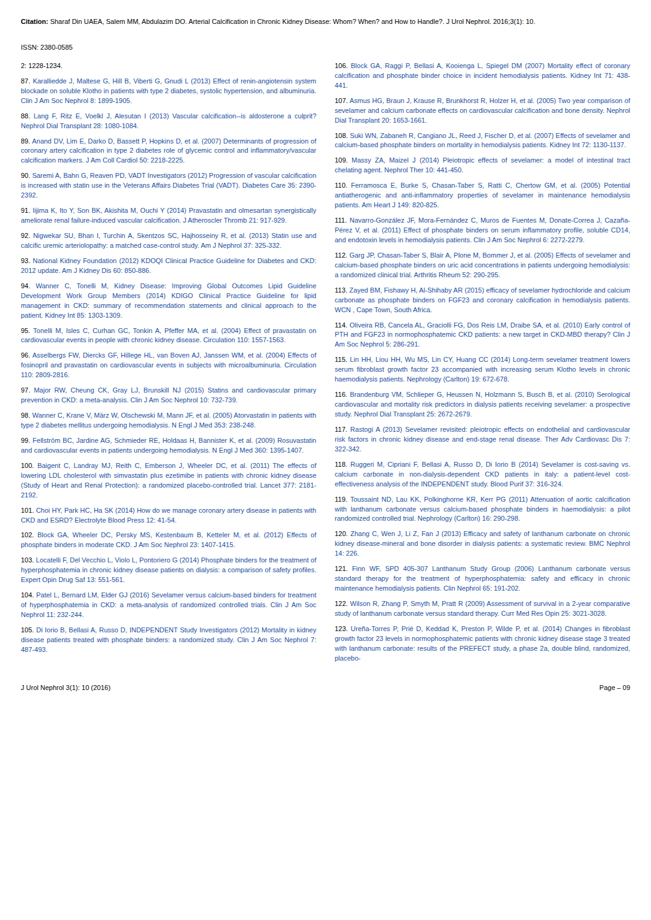Citation: Sharaf Din UAEA, Salem MM, Abdulazim DO. Arterial Calcification in Chronic Kidney Disease: Whom? When? and How to Handle?. J Urol Nephrol. 2016;3(1): 10.
ISSN: 2380-0585
2: 1228-1234.
87. Karalliedde J, Maltese G, Hill B, Viberti G, Gnudi L (2013) Effect of renin-angiotensin system blockade on soluble Klotho in patients with type 2 diabetes, systolic hypertension, and albuminuria. Clin J Am Soc Nephrol 8: 1899-1905.
88. Lang F, Ritz E, Voelkl J, Alesutan I (2013) Vascular calcification--is aldosterone a culprit? Nephrol Dial Transplant 28: 1080-1084.
89. Anand DV, Lim E, Darko D, Bassett P, Hopkins D, et al. (2007) Determinants of progression of coronary artery calcification in type 2 diabetes role of glycemic control and inflammatory/vascular calcification markers. J Am Coll Cardiol 50: 2218-2225.
90. Saremi A, Bahn G, Reaven PD, VADT Investigators (2012) Progression of vascular calcification is increased with statin use in the Veterans Affairs Diabetes Trial (VADT). Diabetes Care 35: 2390-2392.
91. Iijima K, Ito Y, Son BK, Akishita M, Ouchi Y (2014) Pravastatin and olmesartan synergistically ameliorate renal failure-induced vascular calcification. J Atheroscler Thromb 21: 917-929.
92. Nigwekar SU, Bhan I, Turchin A, Skentzos SC, Hajhosseiny R, et al. (2013) Statin use and calcific uremic arteriolopathy: a matched case-control study. Am J Nephrol 37: 325-332.
93. National Kidney Foundation (2012) KDOQI Clinical Practice Guideline for Diabetes and CKD: 2012 update. Am J Kidney Dis 60: 850-886.
94. Wanner C, Tonelli M, Kidney Disease: Improving Global Outcomes Lipid Guideline Development Work Group Members (2014) KDIGO Clinical Practice Guideline for lipid management in CKD: summary of recommendation statements and clinical approach to the patient. Kidney Int 85: 1303-1309.
95. Tonelli M, Isles C, Curhan GC, Tonkin A, Pfeffer MA, et al. (2004) Effect of pravastatin on cardiovascular events in people with chronic kidney disease. Circulation 110: 1557-1563.
96. Asselbergs FW, Diercks GF, Hillege HL, van Boven AJ, Janssen WM, et al. (2004) Effects of fosinopril and pravastatin on cardiovascular events in subjects with microalbuminuria. Circulation 110: 2809-2816.
97. Major RW, Cheung CK, Gray LJ, Brunskill NJ (2015) Statins and cardiovascular primary prevention in CKD: a meta-analysis. Clin J Am Soc Nephrol 10: 732-739.
98. Wanner C, Krane V, März W, Olschewski M, Mann JF, et al. (2005) Atorvastatin in patients with type 2 diabetes mellitus undergoing hemodialysis. N Engl J Med 353: 238-248.
99. Fellström BC, Jardine AG, Schmieder RE, Holdaas H, Bannister K, et al. (2009) Rosuvastatin and cardiovascular events in patients undergoing hemodialysis. N Engl J Med 360: 1395-1407.
100. Baigent C, Landray MJ, Reith C, Emberson J, Wheeler DC, et al. (2011) The effects of lowering LDL cholesterol with simvastatin plus ezetimibe in patients with chronic kidney disease (Study of Heart and Renal Protection): a randomized placebo-controlled trial. Lancet 377: 2181-2192.
101. Choi HY, Park HC, Ha SK (2014) How do we manage coronary artery disease in patients with CKD and ESRD? Electrolyte Blood Press 12: 41-54.
102. Block GA, Wheeler DC, Persky MS, Kestenbaum B, Ketteler M, et al. (2012) Effects of phosphate binders in moderate CKD. J Am Soc Nephrol 23: 1407-1415.
103. Locatelli F, Del Vecchio L, Violo L, Pontoriero G (2014) Phosphate binders for the treatment of hyperphosphatemia in chronic kidney disease patients on dialysis: a comparison of safety profiles. Expert Opin Drug Saf 13: 551-561.
104. Patel L, Bernard LM, Elder GJ (2016) Sevelamer versus calcium-based binders for treatment of hyperphosphatemia in CKD: a meta-analysis of randomized controlled trials. Clin J Am Soc Nephrol 11: 232-244.
105. Di Iorio B, Bellasi A, Russo D, INDEPENDENT Study Investigators (2012) Mortality in kidney disease patients treated with phosphate binders: a randomized study. Clin J Am Soc Nephrol 7: 487-493.
106. Block GA, Raggi P, Bellasi A, Kooienga L, Spiegel DM (2007) Mortality effect of coronary calcification and phosphate binder choice in incident hemodialysis patients. Kidney Int 71: 438-441.
107. Asmus HG, Braun J, Krause R, Brunkhorst R, Holzer H, et al. (2005) Two year comparison of sevelamer and calcium carbonate effects on cardiovascular calcification and bone density. Nephrol Dial Transplant 20: 1653-1661.
108. Suki WN, Zabaneh R, Cangiano JL, Reed J, Fischer D, et al. (2007) Effects of sevelamer and calcium-based phosphate binders on mortality in hemodialysis patients. Kidney Int 72: 1130-1137.
109. Massy ZA, Maizel J (2014) Pleiotropic effects of sevelamer: a model of intestinal tract chelating agent. Nephrol Ther 10: 441-450.
110. Ferramosca E, Burke S, Chasan-Taber S, Ratti C, Chertow GM, et al. (2005) Potential antiatherogenic and anti-inflammatory properties of sevelamer in maintenance hemodialysis patients. Am Heart J 149: 820-825.
111. Navarro-González JF, Mora-Fernández C, Muros de Fuentes M, Donate-Correa J, Cazaña-Pérez V, et al. (2011) Effect of phosphate binders on serum inflammatory profile, soluble CD14, and endotoxin levels in hemodialysis patients. Clin J Am Soc Nephrol 6: 2272-2279.
112. Garg JP, Chasan-Taber S, Blair A, Plone M, Bommer J, et al. (2005) Effects of sevelamer and calcium-based phosphate binders on uric acid concentrations in patients undergoing hemodialysis: a randomized clinical trial. Arthritis Rheum 52: 290-295.
113. Zayed BM, Fishawy H, Al-Shihaby AR (2015) efficacy of sevelamer hydrochloride and calcium carbonate as phosphate binders on FGF23 and coronary calcification in hemodialysis patients. WCN , Cape Town, South Africa.
114. Oliveira RB, Cancela AL, Graciolli FG, Dos Reis LM, Draibe SA, et al. (2010) Early control of PTH and FGF23 in normophosphatemic CKD patients: a new target in CKD-MBD therapy? Clin J Am Soc Nephrol 5: 286-291.
115. Lin HH, Liou HH, Wu MS, Lin CY, Huang CC (2014) Long-term sevelamer treatment lowers serum fibroblast growth factor 23 accompanied with increasing serum Klotho levels in chronic haemodialysis patients. Nephrology (Carlton) 19: 672-678.
116. Brandenburg VM, Schlieper G, Heussen N, Holzmann S, Busch B, et al. (2010) Serological cardiovascular and mortality risk predictors in dialysis patients receiving sevelamer: a prospective study. Nephrol Dial Transplant 25: 2672-2679.
117. Rastogi A (2013) Sevelamer revisited: pleiotropic effects on endothelial and cardiovascular risk factors in chronic kidney disease and end-stage renal disease. Ther Adv Cardiovasc Dis 7: 322-342.
118. Ruggeri M, Cipriani F, Bellasi A, Russo D, Di Iorio B (2014) Sevelamer is cost-saving vs. calcium carbonate in non-dialysis-dependent CKD patients in italy: a patient-level cost-effectiveness analysis of the INDEPENDENT study. Blood Purif 37: 316-324.
119. Toussaint ND, Lau KK, Polkinghorne KR, Kerr PG (2011) Attenuation of aortic calcification with lanthanum carbonate versus calcium-based phosphate binders in haemodialysis: a pilot randomized controlled trial. Nephrology (Carlton) 16: 290-298.
120. Zhang C, Wen J, Li Z, Fan J (2013) Efficacy and safety of lanthanum carbonate on chronic kidney disease-mineral and bone disorder in dialysis patients: a systematic review. BMC Nephrol 14: 226.
121. Finn WF, SPD 405-307 Lanthanum Study Group (2006) Lanthanum carbonate versus standard therapy for the treatment of hyperphosphatemia: safety and efficacy in chronic maintenance hemodialysis patients. Clin Nephrol 65: 191-202.
122. Wilson R, Zhang P, Smyth M, Pratt R (2009) Assessment of survival in a 2-year comparative study of lanthanum carbonate versus standard therapy. Curr Med Res Opin 25: 3021-3028.
123. Ureña-Torres P, Prié D, Keddad K, Preston P, Wilde P, et al. (2014) Changes in fibroblast growth factor 23 levels in normophosphatemic patients with chronic kidney disease stage 3 treated with lanthanum carbonate: results of the PREFECT study, a phase 2a, double blind, randomized, placebo-
J Urol Nephrol 3(1): 10 (2016)
Page – 09